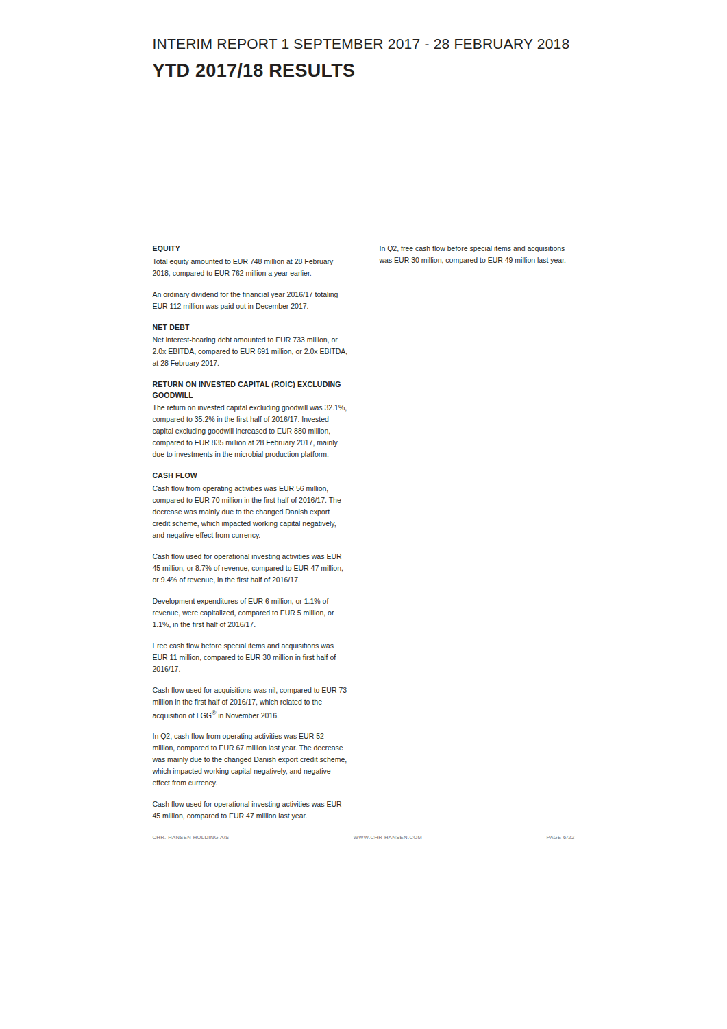INTERIM REPORT 1 SEPTEMBER 2017 - 28 FEBRUARY 2018
YTD 2017/18 RESULTS
Equity
Total equity amounted to EUR 748 million at 28 February 2018, compared to EUR 762 million a year earlier.
An ordinary dividend for the financial year 2016/17 totaling EUR 112 million was paid out in December 2017.
Net debt
Net interest-bearing debt amounted to EUR 733 million, or 2.0x EBITDA, compared to EUR 691 million, or 2.0x EBITDA, at 28 February 2017.
Return on invested capital (ROIC) excluding goodwill
The return on invested capital excluding goodwill was 32.1%, compared to 35.2% in the first half of 2016/17. Invested capital excluding goodwill increased to EUR 880 million, compared to EUR 835 million at 28 February 2017, mainly due to investments in the microbial production platform.
Cash flow
Cash flow from operating activities was EUR 56 million, compared to EUR 70 million in the first half of 2016/17. The decrease was mainly due to the changed Danish export credit scheme, which impacted working capital negatively, and negative effect from currency.
Cash flow used for operational investing activities was EUR 45 million, or 8.7% of revenue, compared to EUR 47 million, or 9.4% of revenue, in the first half of 2016/17.
Development expenditures of EUR 6 million, or 1.1% of revenue, were capitalized, compared to EUR 5 million, or 1.1%, in the first half of 2016/17.
Free cash flow before special items and acquisitions was EUR 11 million, compared to EUR 30 million in first half of 2016/17.
Cash flow used for acquisitions was nil, compared to EUR 73 million in the first half of 2016/17, which related to the acquisition of LGG® in November 2016.
In Q2, cash flow from operating activities was EUR 52 million, compared to EUR 67 million last year. The decrease was mainly due to the changed Danish export credit scheme, which impacted working capital negatively, and negative effect from currency.
Cash flow used for operational investing activities was EUR 45 million, compared to EUR 47 million last year.
In Q2, free cash flow before special items and acquisitions was EUR 30 million, compared to EUR 49 million last year.
CHR. HANSEN HOLDING A/S WWW.CHR-HANSEN.COM PAGE 6/22